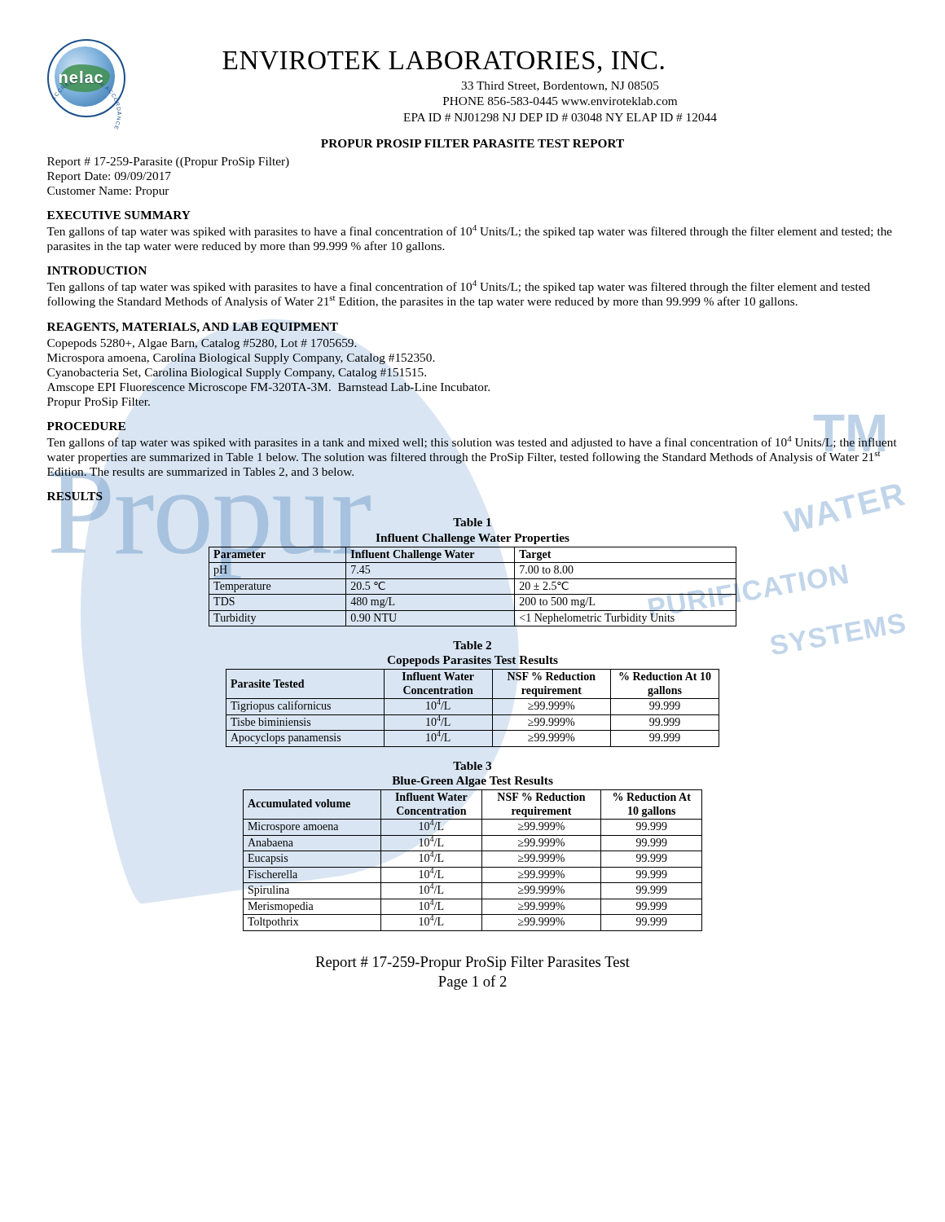Propur
TM
WATER
PURIFICATION
SYSTEMS
| nelac A C C R E D I T E D I N A C C O R D A N C E | ENVIROTEK LABORATORIES, INC. 33 Third Street, Bordentown, NJ 08505 PHONE 856-583-0445 www.enviroteklab.com EPA ID # NJ01298 NJ DEP ID # 03048 NY ELAP ID # 12044 |
PROPUR PROSIP FILTER PARASITE TEST REPORT
Report # 17-259-Parasite ((Propur ProSip Filter)
Report Date: 09/09/2017
Customer Name: Propur
Executive Summary
Ten gallons of tap water was spiked with parasites to have a final concentration of 104 Units/L; the spiked tap water was filtered through the filter element and tested; the parasites in the tap water were reduced by more than 99.999 % after 10 gallons.
Introduction
Ten gallons of tap water was spiked with parasites to have a final concentration of 104 Units/L; the spiked tap water was filtered through the filter element and tested following the Standard Methods of Analysis of Water 21st Edition, the parasites in the tap water were reduced by more than 99.999 % after 10 gallons.
Reagents, Materials, and Lab Equipment
Copepods 5280+, Algae Barn, Catalog #5280, Lot # 1705659.
Microspora amoena, Carolina Biological Supply Company, Catalog #152350.
Cyanobacteria Set, Carolina Biological Supply Company, Catalog #151515.
Amscope EPI Fluorescence Microscope FM-320TA-3M. Barnstead Lab-Line Incubator.
Propur ProSip Filter.
Procedure
Ten gallons of tap water was spiked with parasites in a tank and mixed well; this solution was tested and adjusted to have a final concentration of 104 Units/L; the influent water properties are summarized in Table 1 below. The solution was filtered through the ProSip Filter, tested following the Standard Methods of Analysis of Water 21st Edition. The results are summarized in Tables 2, and 3 below.
Results
Table 1
Influent Challenge Water Properties
| Parameter | Influent Challenge Water | Target |
| --- | --- | --- |
| pH | 7.45 | 7.00 to 8.00 |
| Temperature | 20.5 ℃ | 20 ± 2.5℃ |
| TDS | 480 mg/L | 200 to 500 mg/L |
| Turbidity | 0.90 NTU | <1 Nephelometric Turbidity Units |
Table 2
Copepods Parasites Test Results
| Parasite Tested | Influent Water Concentration | NSF % Reduction requirement | % Reduction At 10 gallons |
| --- | --- | --- | --- |
| Tigriopus californicus | 10 4 /L | ≥99.999% | 99.999 |
| Tisbe biminiensis | 10 4 /L | ≥99.999% | 99.999 |
| Apocyclops panamensis | 10 4 /L | ≥99.999% | 99.999 |
Table 3
Blue-Green Algae Test Results
| Accumulated volume | Influent Water Concentration | NSF % Reduction requirement | % Reduction At 10 gallons |
| --- | --- | --- | --- |
| Microspore amoena | 10 4 /L | ≥99.999% | 99.999 |
| Anabaena | 10 4 /L | ≥99.999% | 99.999 |
| Eucapsis | 10 4 /L | ≥99.999% | 99.999 |
| Fischerella | 10 4 /L | ≥99.999% | 99.999 |
| Spirulina | 10 4 /L | ≥99.999% | 99.999 |
| Merismopedia | 10 4 /L | ≥99.999% | 99.999 |
| Toltpothrix | 10 4 /L | ≥99.999% | 99.999 |
Report # 17-259-Propur ProSip Filter Parasites Test
Page 1 of 2